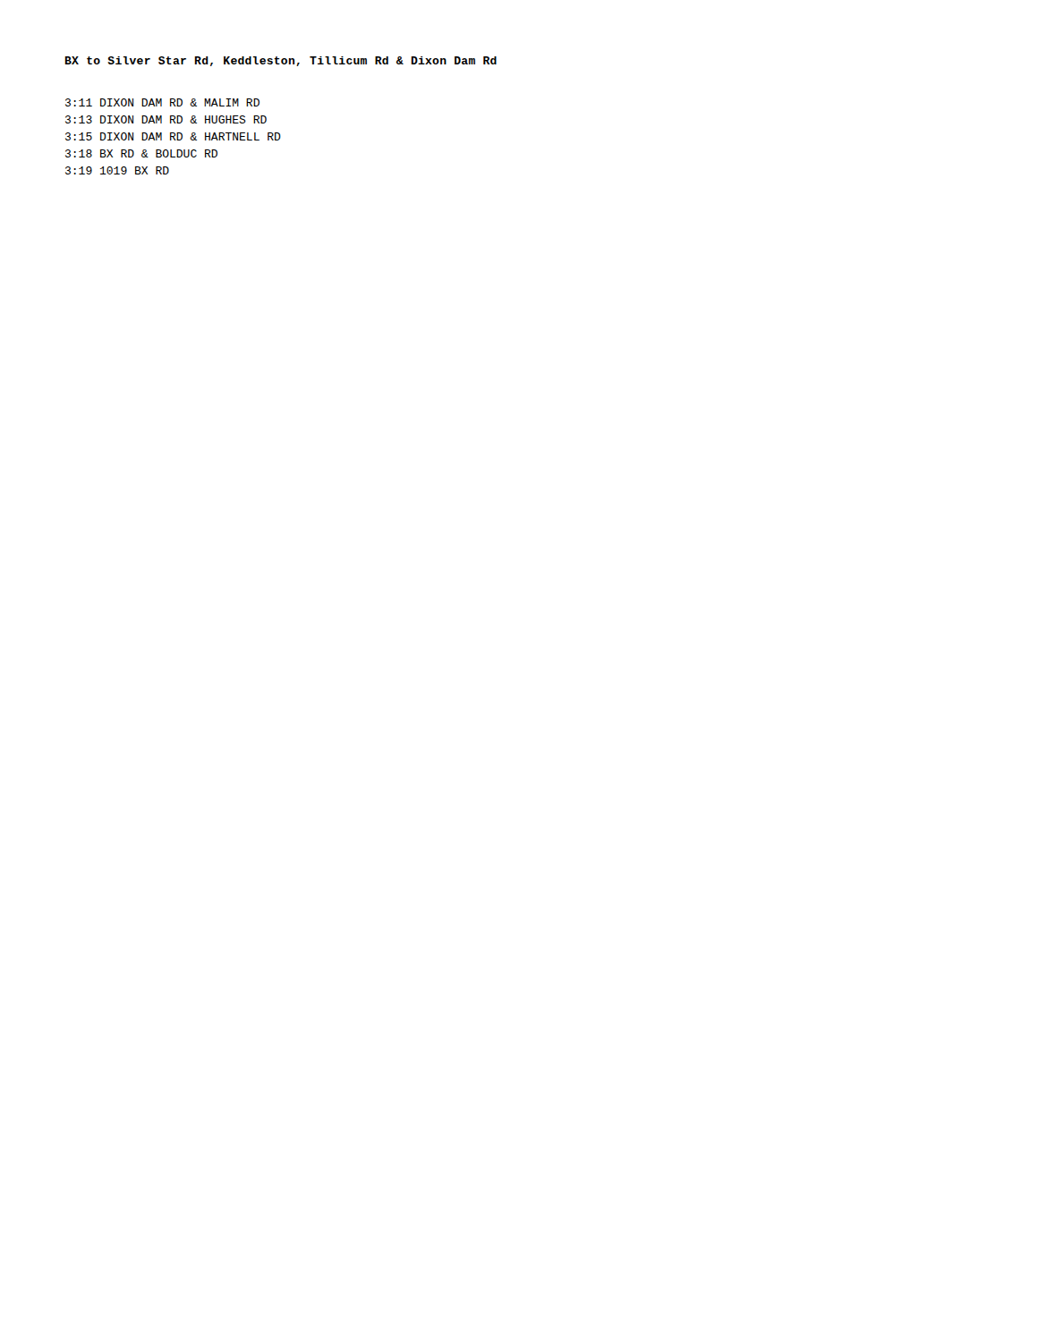BX to Silver Star Rd, Keddleston, Tillicum Rd & Dixon Dam Rd
3:11 DIXON DAM RD & MALIM RD
3:13 DIXON DAM RD & HUGHES RD
3:15 DIXON DAM RD & HARTNELL RD
3:18 BX RD & BOLDUC RD
3:19 1019 BX RD